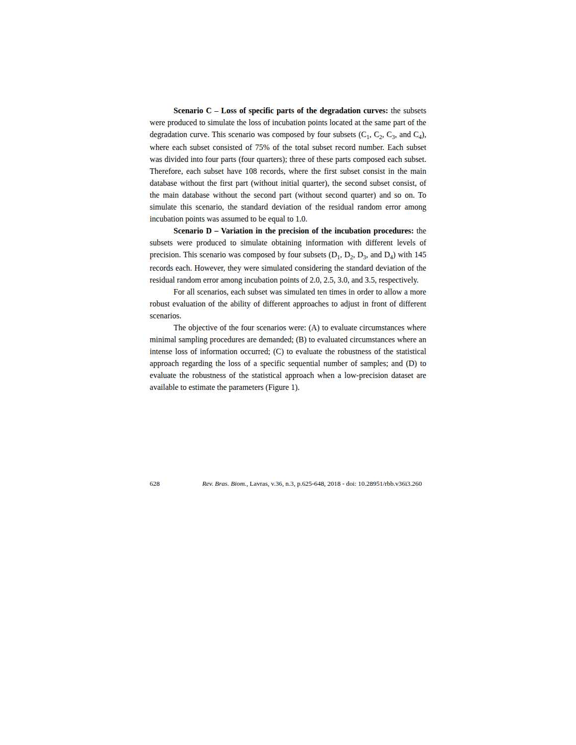Scenario C – Loss of specific parts of the degradation curves: the subsets were produced to simulate the loss of incubation points located at the same part of the degradation curve. This scenario was composed by four subsets (C1, C2, C3, and C4), where each subset consisted of 75% of the total subset record number. Each subset was divided into four parts (four quarters); three of these parts composed each subset. Therefore, each subset have 108 records, where the first subset consist in the main database without the first part (without initial quarter), the second subset consist, of the main database without the second part (without second quarter) and so on. To simulate this scenario, the standard deviation of the residual random error among incubation points was assumed to be equal to 1.0.
Scenario D – Variation in the precision of the incubation procedures: the subsets were produced to simulate obtaining information with different levels of precision. This scenario was composed by four subsets (D1, D2, D3, and D4) with 145 records each. However, they were simulated considering the standard deviation of the residual random error among incubation points of 2.0, 2.5, 3.0, and 3.5, respectively.
For all scenarios, each subset was simulated ten times in order to allow a more robust evaluation of the ability of different approaches to adjust in front of different scenarios.
The objective of the four scenarios were: (A) to evaluate circumstances where minimal sampling procedures are demanded; (B) to evaluated circumstances where an intense loss of information occurred; (C) to evaluate the robustness of the statistical approach regarding the loss of a specific sequential number of samples; and (D) to evaluate the robustness of the statistical approach when a low-precision dataset are available to estimate the parameters (Figure 1).
628 Rev. Bras. Biom., Lavras, v.36, n.3, p.625-648, 2018 - doi: 10.28951/rbb.v36i3.260